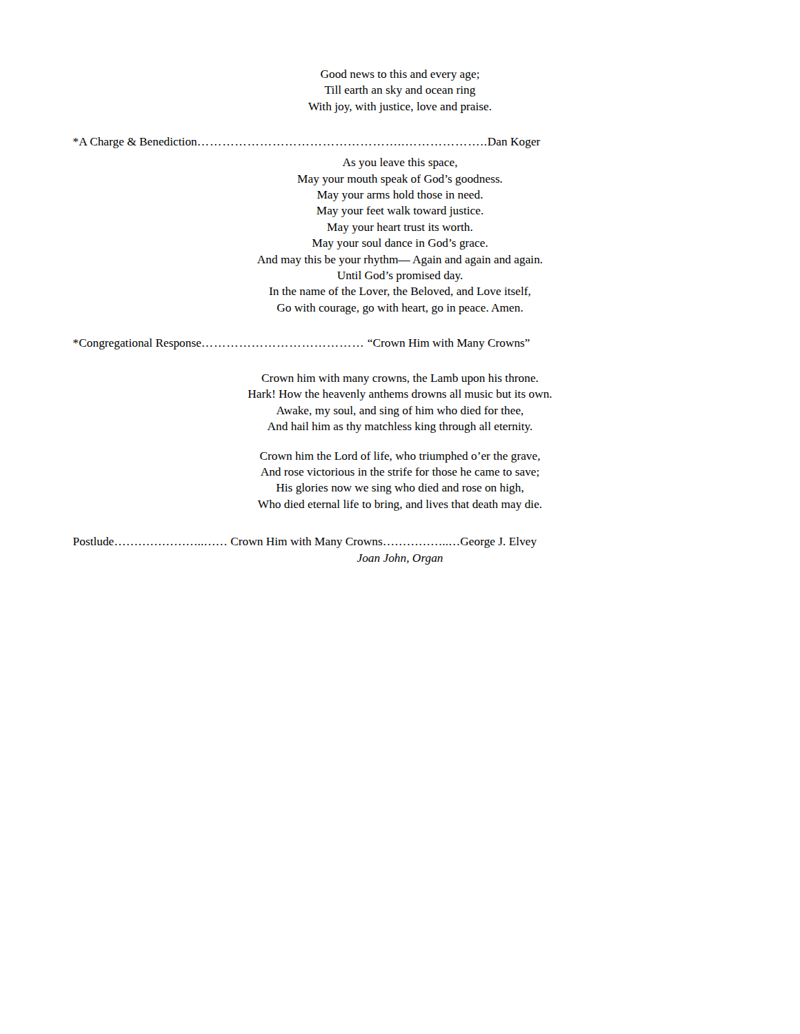Good news to this and every age;
Till earth an sky and ocean ring
With joy, with justice, love and praise.
*A Charge & Benediction…………………………………………..……………….. Dan Koger
As you leave this space,
May your mouth speak of God’s goodness.
May your arms hold those in need.
May your feet walk toward justice.
May your heart trust its worth.
May your soul dance in God’s grace.
And may this be your rhythm— Again and again and again.
Until God’s promised day.
In the name of the Lover, the Beloved, and Love itself,
Go with courage, go with heart, go in peace. Amen.
*Congregational Response………………………………… “Crown Him with Many Crowns”
Crown him with many crowns, the Lamb upon his throne.
Hark! How the heavenly anthems drowns all music but its own.
Awake, my soul, and sing of him who died for thee,
And hail him as thy matchless king through all eternity.
Crown him the Lord of life, who triumphed o’er the grave,
And rose victorious in the strife for those he came to save;
His glories now we sing who died and rose on high,
Who died eternal life to bring, and lives that death may die.
Postlude…………………..…… Crown Him with Many Crowns……………..…George J. Elvey
Joan John, Organ